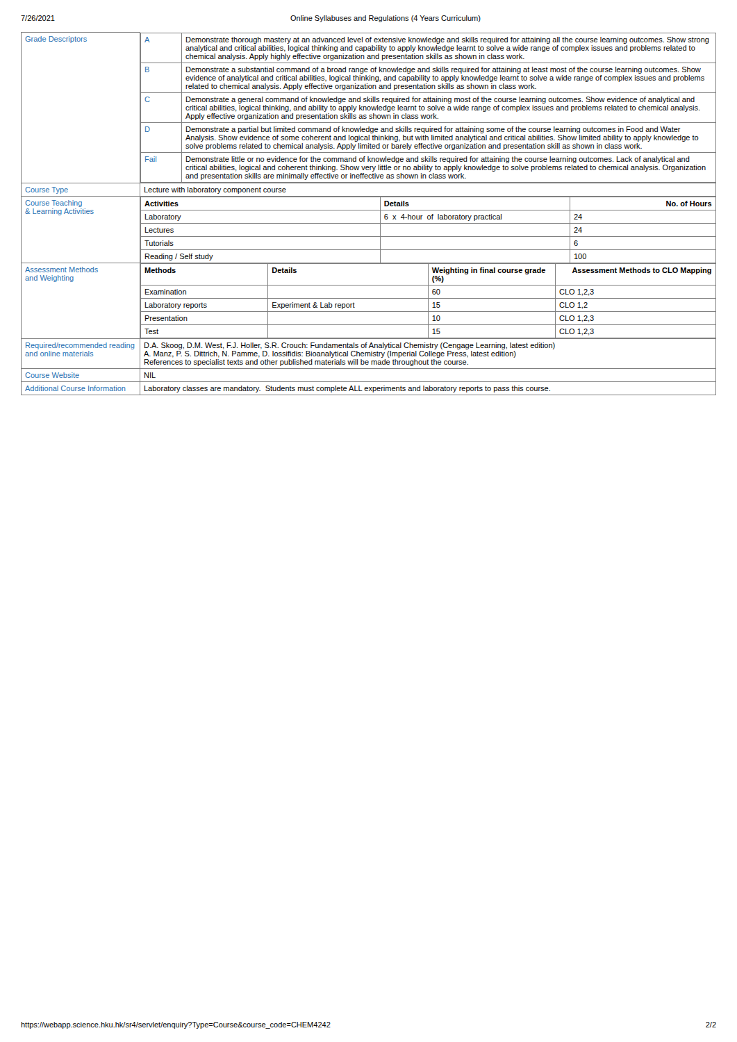7/26/2021
Online Syllabuses and Regulations (4 Years Curriculum)
| Grade Descriptors | / A / Demonstrate thorough mastery at an advanced level of extensive knowledge and skills required for attaining all the course learning outcomes. Show strong analytical and critical abilities, logical thinking and capability to apply knowledge learnt to solve a wide range of complex issues and problems related to chemical analysis. Apply highly effective organization and presentation skills as shown in class work. / / B / Demonstrate a substantial command of a broad range of knowledge and skills required for attaining at least most of the course learning outcomes. Show evidence of analytical and critical abilities, logical thinking, and capability to apply knowledge learnt to solve a wide range of complex issues and problems related to chemical analysis. Apply effective organization and presentation skills as shown in class work. / / C / Demonstrate a general command of knowledge and skills required for attaining most of the course learning outcomes. Show evidence of analytical and critical abilities, logical thinking, and ability to apply knowledge learnt to solve a wide range of complex issues and problems related to chemical analysis. Apply effective organization and presentation skills as shown in class work. / / D / Demonstrate a partial but limited command of knowledge and skills required for attaining some of the course learning outcomes in Food and Water Analysis. Show evidence of some coherent and logical thinking, but with limited analytical and critical abilities. Show limited ability to apply knowledge to solve problems related to chemical analysis. Apply limited or barely effective organization and presentation skill as shown in class work. / / Fail / Demonstrate little or no evidence for the command of knowledge and skills required for attaining the course learning outcomes. Lack of analytical and critical abilities, logical and coherent thinking. Show very little or no ability to apply knowledge to solve problems related to chemical analysis. Organization and presentation skills are minimally effective or ineffective as shown in class work. / |
| Course Type | Lecture with laboratory component course |
| Course Teaching & Learning Activities | / Activities / Details / No. of Hours / / --- / --- / --- / / Laboratory / 6 x 4-hour of laboratory practical / 24 / / Lectures / / 24 / / Tutorials / / 6 / / Reading / Self study / / 100 / |
| Assessment Methods and Weighting | / Methods / Details / Weighting in final course grade (%) / Assessment Methods to CLO Mapping / / --- / --- / --- / --- / / Examination / / 60 / CLO 1,2,3 / / Laboratory reports / Experiment & Lab report / 15 / CLO 1,2 / / Presentation / / 10 / CLO 1,2,3 / / Test / / 15 / CLO 1,2,3 / |
| Required/recommended reading and online materials | D.A. Skoog, D.M. West, F.J. Holler, S.R. Crouch: Fundamentals of Analytical Chemistry (Cengage Learning, latest edition) A. Manz, P. S. Dittrich, N. Pamme, D. Iossifidis: Bioanalytical Chemistry (Imperial College Press, latest edition) References to specialist texts and other published materials will be made throughout the course. |
| Course Website | NIL |
| Additional Course Information | Laboratory classes are mandatory. Students must complete ALL experiments and laboratory reports to pass this course. |
https://webapp.science.hku.hk/sr4/servlet/enquiry?Type=Course&course_code=CHEM4242
2/2